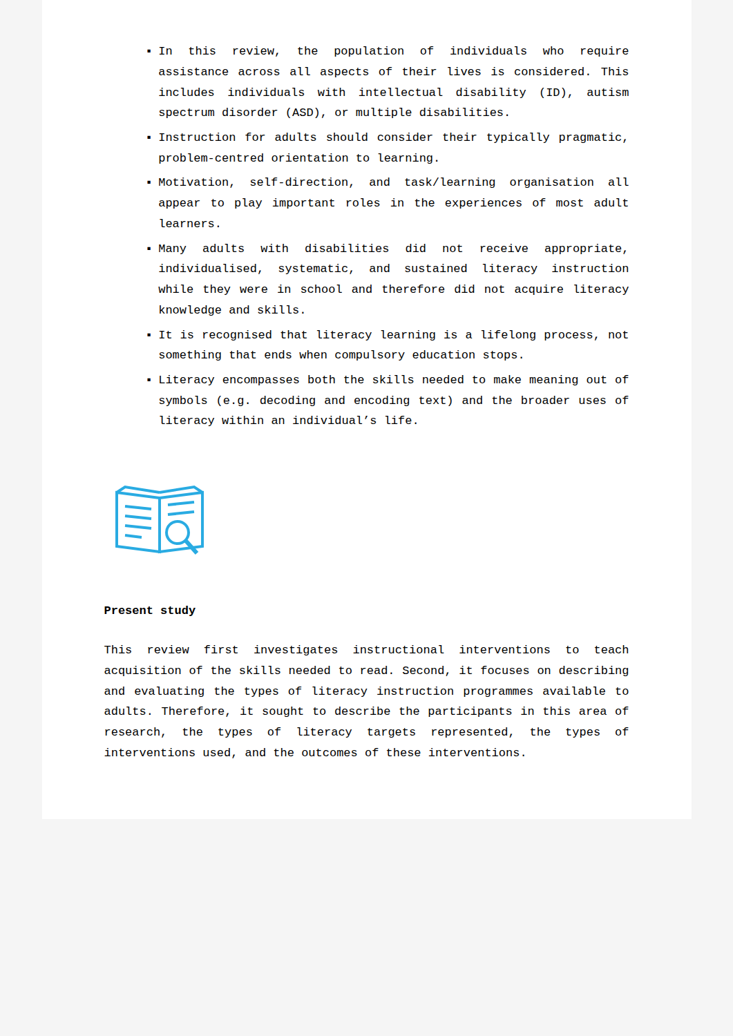In this review, the population of individuals who require assistance across all aspects of their lives is considered. This includes individuals with intellectual disability (ID), autism spectrum disorder (ASD), or multiple disabilities.
Instruction for adults should consider their typically pragmatic, problem-centred orientation to learning.
Motivation, self-direction, and task/learning organisation all appear to play important roles in the experiences of most adult learners.
Many adults with disabilities did not receive appropriate, individualised, systematic, and sustained literacy instruction while they were in school and therefore did not acquire literacy knowledge and skills.
It is recognised that literacy learning is a lifelong process, not something that ends when compulsory education stops.
Literacy encompasses both the skills needed to make meaning out of symbols (e.g. decoding and encoding text) and the broader uses of literacy within an individual’s life.
Present study
This review first investigates instructional interventions to teach acquisition of the skills needed to read. Second, it focuses on describing and evaluating the types of literacy instruction programmes available to adults. Therefore, it sought to describe the participants in this area of research, the types of literacy targets represented, the types of interventions used, and the outcomes of these interventions.